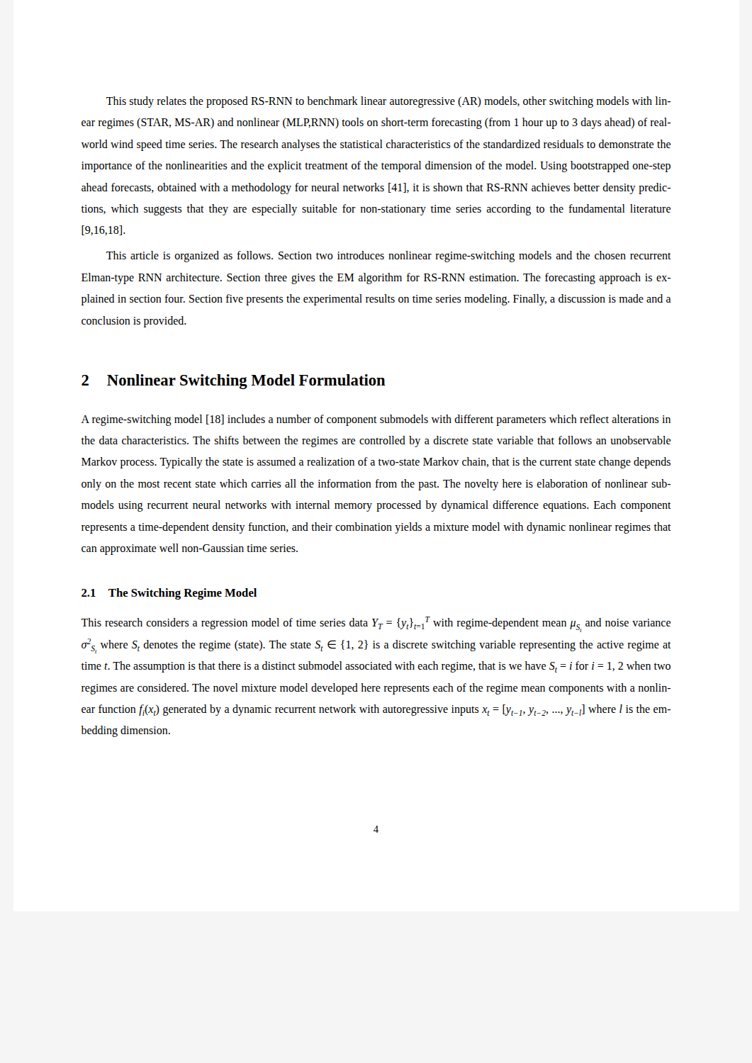This study relates the proposed RS-RNN to benchmark linear autoregressive (AR) models, other switching models with linear regimes (STAR, MS-AR) and nonlinear (MLP,RNN) tools on short-term forecasting (from 1 hour up to 3 days ahead) of real-world wind speed time series. The research analyses the statistical characteristics of the standardized residuals to demonstrate the importance of the nonlinearities and the explicit treatment of the temporal dimension of the model. Using bootstrapped one-step ahead forecasts, obtained with a methodology for neural networks [41], it is shown that RS-RNN achieves better density predictions, which suggests that they are especially suitable for non-stationary time series according to the fundamental literature [9,16,18].
This article is organized as follows. Section two introduces nonlinear regime-switching models and the chosen recurrent Elman-type RNN architecture. Section three gives the EM algorithm for RS-RNN estimation. The forecasting approach is explained in section four. Section five presents the experimental results on time series modeling. Finally, a discussion is made and a conclusion is provided.
2 Nonlinear Switching Model Formulation
A regime-switching model [18] includes a number of component submodels with different parameters which reflect alterations in the data characteristics. The shifts between the regimes are controlled by a discrete state variable that follows an unobservable Markov process. Typically the state is assumed a realization of a two-state Markov chain, that is the current state change depends only on the most recent state which carries all the information from the past. The novelty here is elaboration of nonlinear submodels using recurrent neural networks with internal memory processed by dynamical difference equations. Each component represents a time-dependent density function, and their combination yields a mixture model with dynamic nonlinear regimes that can approximate well non-Gaussian time series.
2.1 The Switching Regime Model
This research considers a regression model of time series data YT = {yt}t=1T with regime-dependent mean μSt and noise variance σ2St where St denotes the regime (state). The state St ∈ {1, 2} is a discrete switching variable representing the active regime at time t. The assumption is that there is a distinct submodel associated with each regime, that is we have St = i for i = 1, 2 when two regimes are considered. The novel mixture model developed here represents each of the regime mean components with a nonlinear function fi(xt) generated by a dynamic recurrent network with autoregressive inputs xt = [yt−1, yt−2, ..., yt−l] where l is the embedding dimension.
4